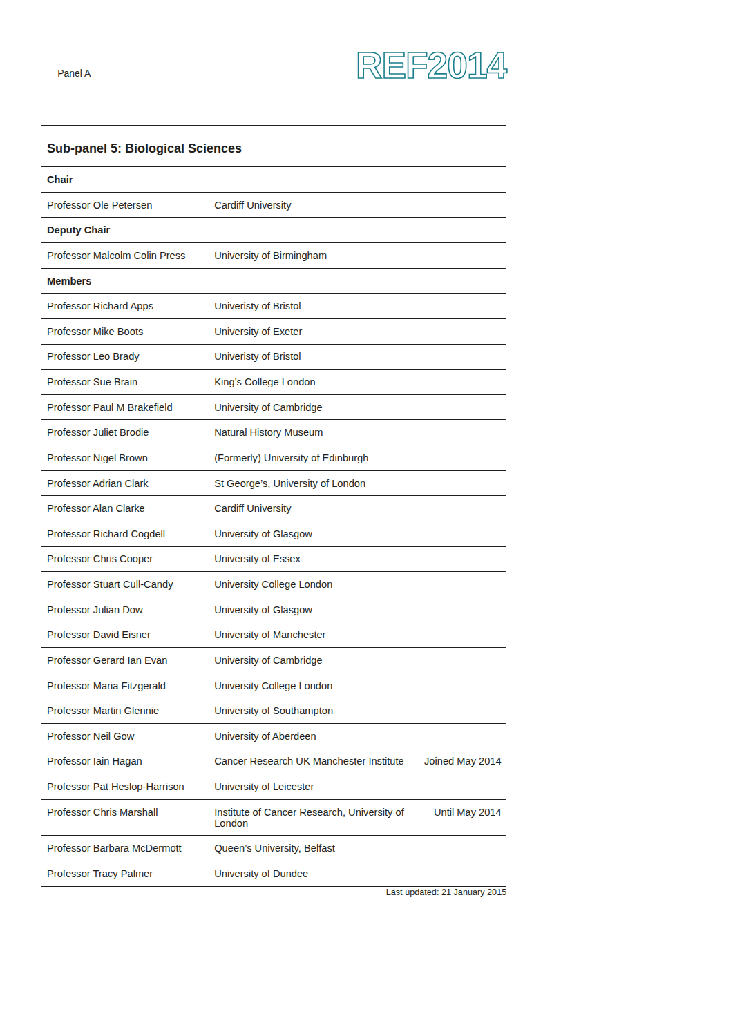Panel A
REF 2014
Sub-panel 5: Biological Sciences
| Chair |
| Professor Ole Petersen | Cardiff University | |
| Deputy Chair |
| Professor Malcolm Colin Press | University of Birmingham | |
| Members |
| Professor Richard Apps | Univeristy of Bristol | |
| Professor Mike Boots | University of Exeter | |
| Professor Leo Brady | Univeristy of Bristol | |
| Professor Sue Brain | King’s College London | |
| Professor Paul M Brakefield | University of Cambridge | |
| Professor Juliet Brodie | Natural History Museum | |
| Professor Nigel Brown | (Formerly) University of Edinburgh | |
| Professor Adrian Clark | St George’s, University of London | |
| Professor Alan Clarke | Cardiff University | |
| Professor Richard Cogdell | University of Glasgow | |
| Professor Chris Cooper | University of Essex | |
| Professor Stuart Cull-Candy | University College London | |
| Professor Julian Dow | University of Glasgow | |
| Professor David Eisner | University of Manchester | |
| Professor Gerard Ian Evan | University of Cambridge | |
| Professor Maria Fitzgerald | University College London | |
| Professor Martin Glennie | University of Southampton | |
| Professor Neil Gow | University of Aberdeen | |
| Professor Iain Hagan | Cancer Research UK Manchester Institute | Joined May 2014 |
| Professor Pat Heslop-Harrison | University of Leicester | |
| Professor Chris Marshall | Institute of Cancer Research, University of London | Until May 2014 |
| Professor Barbara McDermott | Queen’s University, Belfast | |
| Professor Tracy Palmer | University of Dundee | |
Last updated: 21 January 2015